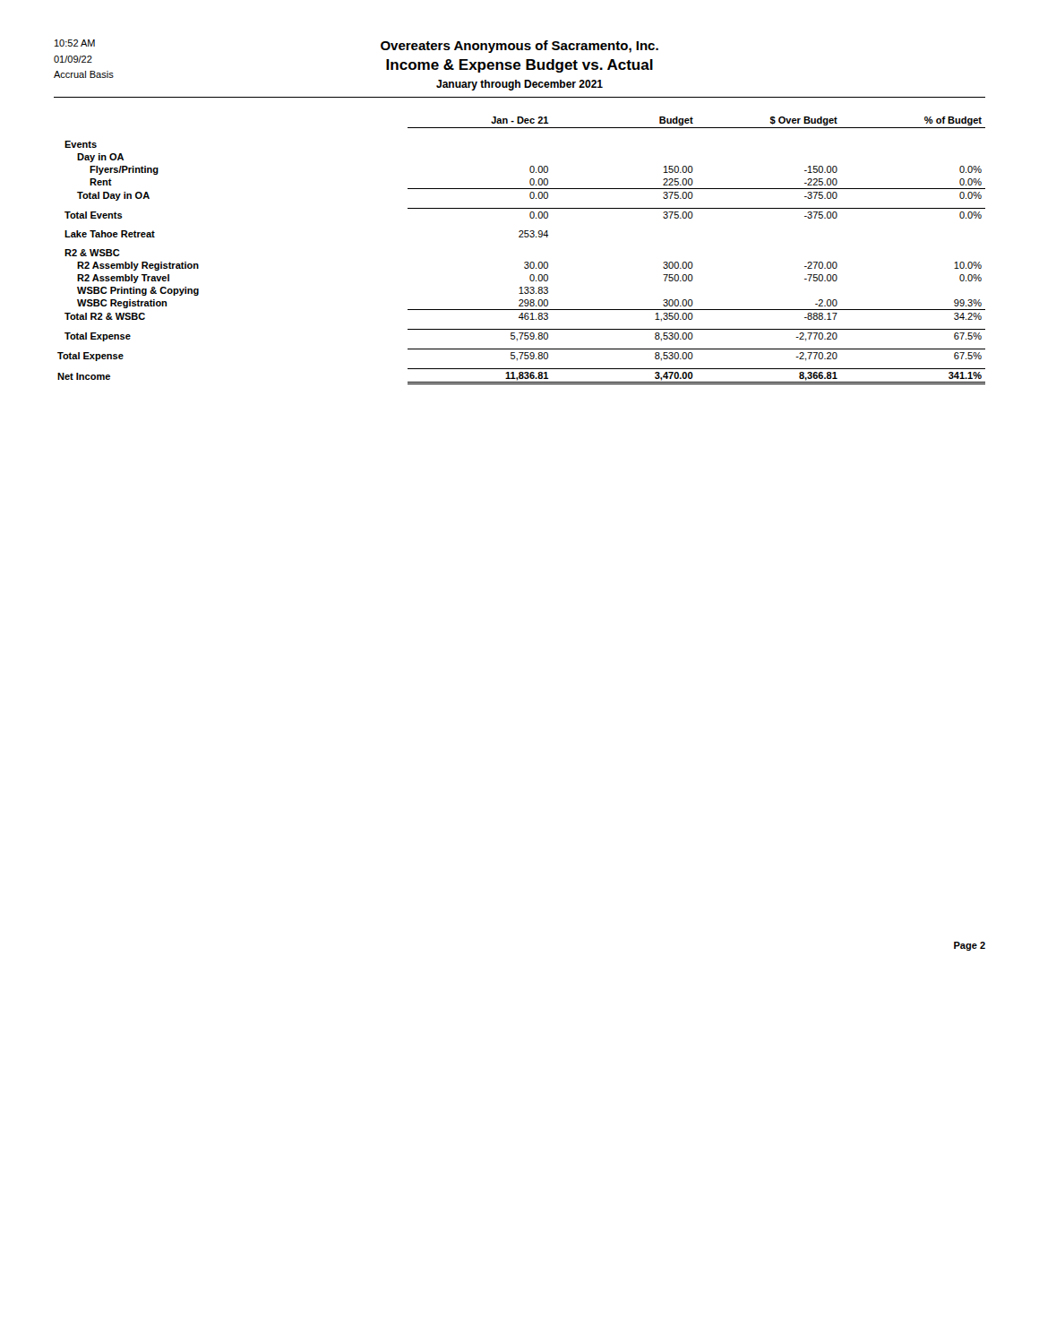10:52 AM
01/09/22
Accrual Basis
Overeaters Anonymous of Sacramento, Inc.
Income & Expense Budget vs. Actual
January through December 2021
| | Jan - Dec 21 | Budget | $ Over Budget | % of Budget |
| --- | --- | --- | --- | --- |
| Events | | | | |
| Day in OA | | | | |
| Flyers/Printing | 0.00 | 150.00 | -150.00 | 0.0% |
| Rent | 0.00 | 225.00 | -225.00 | 0.0% |
| Total Day in OA | 0.00 | 375.00 | -375.00 | 0.0% |
| Total Events | 0.00 | 375.00 | -375.00 | 0.0% |
| Lake Tahoe Retreat | 253.94 | | | |
| R2 & WSBC | | | | |
| R2 Assembly Registration | 30.00 | 300.00 | -270.00 | 10.0% |
| R2 Assembly Travel | 0.00 | 750.00 | -750.00 | 0.0% |
| WSBC Printing & Copying | 133.83 | | | |
| WSBC Registration | 298.00 | 300.00 | -2.00 | 99.3% |
| Total R2 & WSBC | 461.83 | 1,350.00 | -888.17 | 34.2% |
| Total Expense | 5,759.80 | 8,530.00 | -2,770.20 | 67.5% |
| Total Expense | 5,759.80 | 8,530.00 | -2,770.20 | 67.5% |
| Net Income | 11,836.81 | 3,470.00 | 8,366.81 | 341.1% |
Page 2